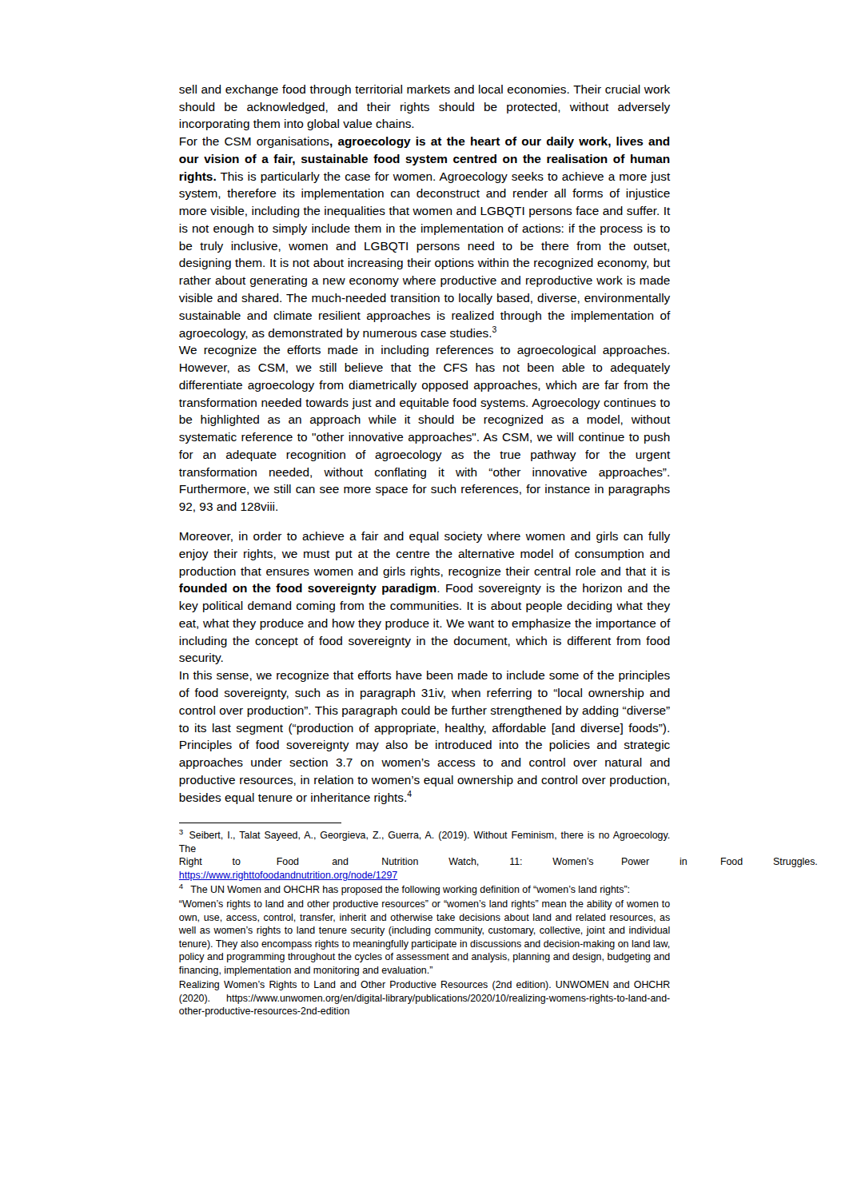sell and exchange food through territorial markets and local economies. Their crucial work should be acknowledged, and their rights should be protected, without adversely incorporating them into global value chains.
For the CSM organisations, agroecology is at the heart of our daily work, lives and our vision of a fair, sustainable food system centred on the realisation of human rights. This is particularly the case for women. Agroecology seeks to achieve a more just system, therefore its implementation can deconstruct and render all forms of injustice more visible, including the inequalities that women and LGBQTI persons face and suffer. It is not enough to simply include them in the implementation of actions: if the process is to be truly inclusive, women and LGBQTI persons need to be there from the outset, designing them. It is not about increasing their options within the recognized economy, but rather about generating a new economy where productive and reproductive work is made visible and shared. The much-needed transition to locally based, diverse, environmentally sustainable and climate resilient approaches is realized through the implementation of agroecology, as demonstrated by numerous case studies.3
We recognize the efforts made in including references to agroecological approaches. However, as CSM, we still believe that the CFS has not been able to adequately differentiate agroecology from diametrically opposed approaches, which are far from the transformation needed towards just and equitable food systems. Agroecology continues to be highlighted as an approach while it should be recognized as a model, without systematic reference to "other innovative approaches". As CSM, we will continue to push for an adequate recognition of agroecology as the true pathway for the urgent transformation needed, without conflating it with “other innovative approaches”. Furthermore, we still can see more space for such references, for instance in paragraphs 92, 93 and 128viii.
Moreover, in order to achieve a fair and equal society where women and girls can fully enjoy their rights, we must put at the centre the alternative model of consumption and production that ensures women and girls rights, recognize their central role and that it is founded on the food sovereignty paradigm. Food sovereignty is the horizon and the key political demand coming from the communities. It is about people deciding what they eat, what they produce and how they produce it. We want to emphasize the importance of including the concept of food sovereignty in the document, which is different from food security.
In this sense, we recognize that efforts have been made to include some of the principles of food sovereignty, such as in paragraph 31iv, when referring to “local ownership and control over production”. This paragraph could be further strengthened by adding “diverse” to its last segment (“production of appropriate, healthy, affordable [and diverse] foods”). Principles of food sovereignty may also be introduced into the policies and strategic approaches under section 3.7 on women’s access to and control over natural and productive resources, in relation to women’s equal ownership and control over production, besides equal tenure or inheritance rights.4
3 Seibert, I., Talat Sayeed, A., Georgieva, Z., Guerra, A. (2019). Without Feminism, there is no Agroecology. The Right to Food and Nutrition Watch, 11: Women’s Power in Food Struggles.
https://www.righttofoodandnutrition.org/node/1297
4 The UN Women and OHCHR has proposed the following working definition of “women’s land rights”:
“Women’s rights to land and other productive resources” or “women’s land rights” mean the ability of women to own, use, access, control, transfer, inherit and otherwise take decisions about land and related resources, as well as women’s rights to land tenure security (including community, customary, collective, joint and individual tenure). They also encompass rights to meaningfully participate in discussions and decision-making on land law, policy and programming throughout the cycles of assessment and analysis, planning and design, budgeting and financing, implementation and monitoring and evaluation.”
Realizing Women’s Rights to Land and Other Productive Resources (2nd edition). UNWOMEN and OHCHR (2020). https://www.unwomen.org/en/digital-library/publications/2020/10/realizing-womens-rights-to-land-and-other-productive-resources-2nd-edition